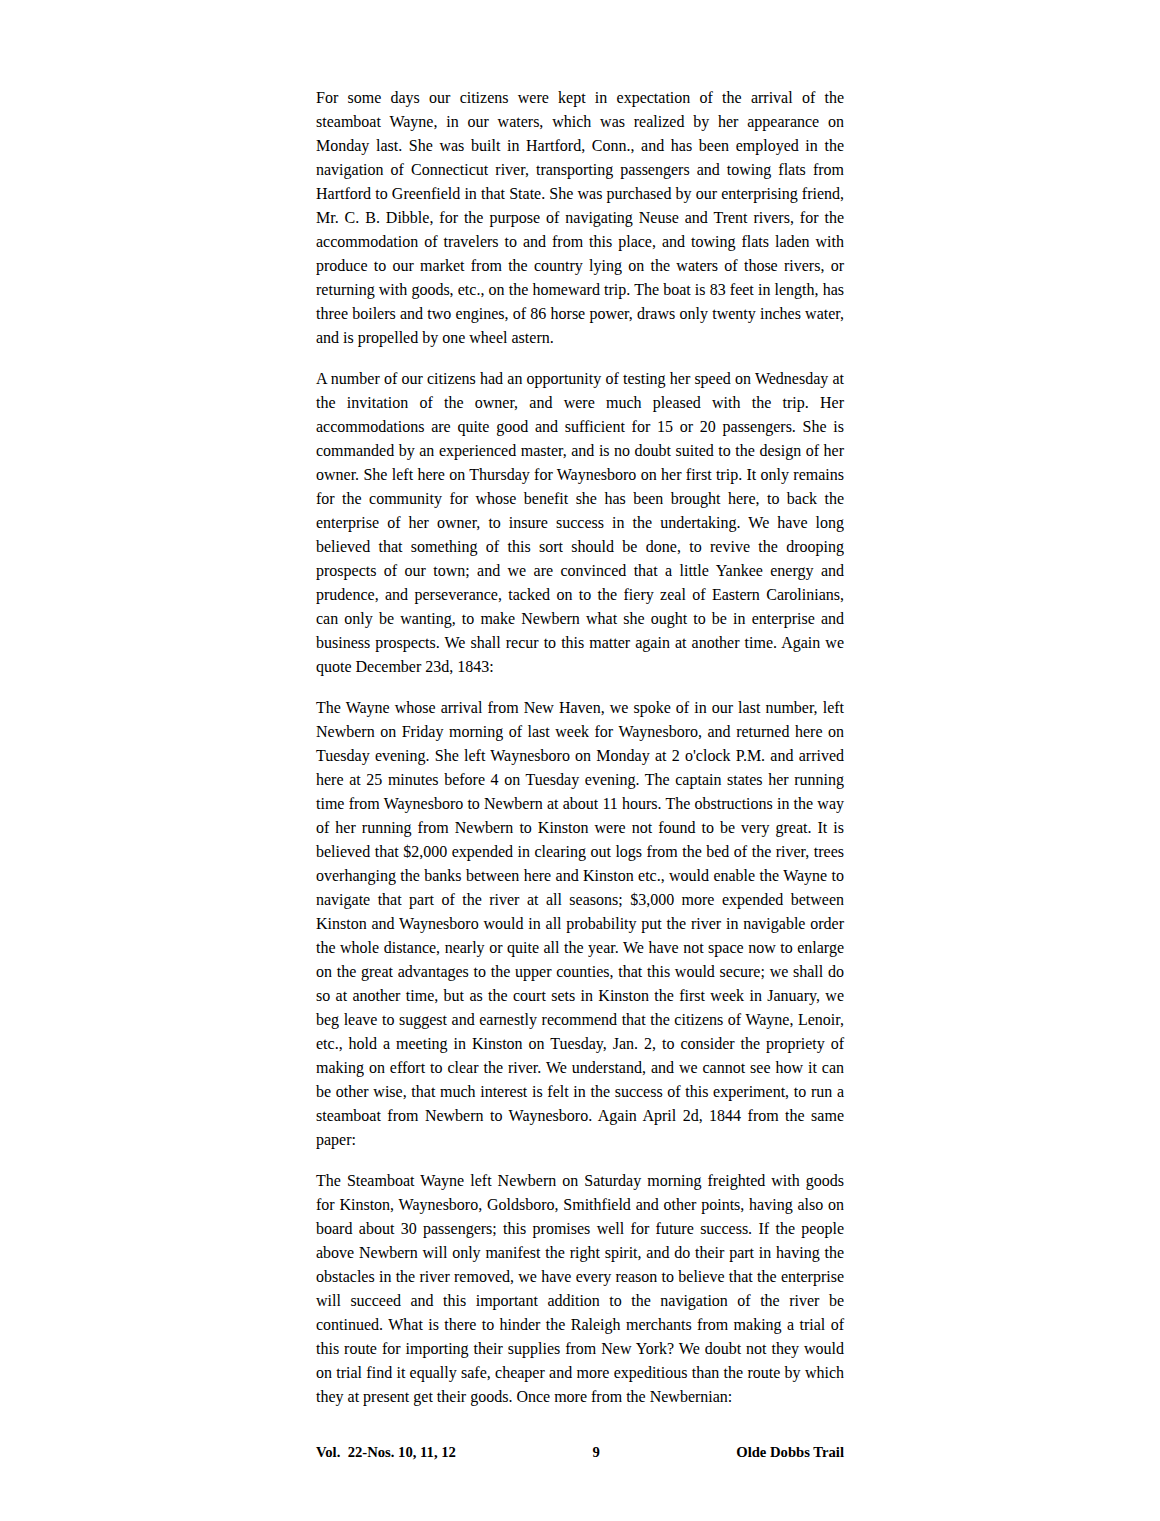For some days our citizens were kept in expectation of the arrival of the steamboat Wayne, in our waters, which was realized by her appearance on Monday last. She was built in Hartford, Conn., and has been employed in the navigation of Connecticut river, transporting passengers and towing flats from Hartford to Greenfield in that State. She was purchased by our enterprising friend, Mr. C. B. Dibble, for the purpose of navigating Neuse and Trent rivers, for the accommodation of travelers to and from this place, and towing flats laden with produce to our market from the country lying on the waters of those rivers, or returning with goods, etc., on the homeward trip. The boat is 83 feet in length, has three boilers and two engines, of 86 horse power, draws only twenty inches water, and is propelled by one wheel astern.
A number of our citizens had an opportunity of testing her speed on Wednesday at the invitation of the owner, and were much pleased with the trip. Her accommodations are quite good and sufficient for 15 or 20 passengers. She is commanded by an experienced master, and is no doubt suited to the design of her owner. She left here on Thursday for Waynesboro on her first trip. It only remains for the community for whose benefit she has been brought here, to back the enterprise of her owner, to insure success in the undertaking. We have long believed that something of this sort should be done, to revive the drooping prospects of our town; and we are convinced that a little Yankee energy and prudence, and perseverance, tacked on to the fiery zeal of Eastern Carolinians, can only be wanting, to make Newbern what she ought to be in enterprise and business prospects. We shall recur to this matter again at another time. Again we quote December 23d, 1843:
The Wayne whose arrival from New Haven, we spoke of in our last number, left Newbern on Friday morning of last week for Waynesboro, and returned here on Tuesday evening. She left Waynesboro on Monday at 2 o'clock P.M. and arrived here at 25 minutes before 4 on Tuesday evening. The captain states her running time from Waynesboro to Newbern at about 11 hours. The obstructions in the way of her running from Newbern to Kinston were not found to be very great. It is believed that $2,000 expended in clearing out logs from the bed of the river, trees overhanging the banks between here and Kinston etc., would enable the Wayne to navigate that part of the river at all seasons; $3,000 more expended between Kinston and Waynesboro would in all probability put the river in navigable order the whole distance, nearly or quite all the year. We have not space now to enlarge on the great advantages to the upper counties, that this would secure; we shall do so at another time, but as the court sets in Kinston the first week in January, we beg leave to suggest and earnestly recommend that the citizens of Wayne, Lenoir, etc., hold a meeting in Kinston on Tuesday, Jan. 2, to consider the propriety of making on effort to clear the river. We understand, and we cannot see how it can be other wise, that much interest is felt in the success of this experiment, to run a steamboat from Newbern to Waynesboro. Again April 2d, 1844 from the same paper:
The Steamboat Wayne left Newbern on Saturday morning freighted with goods for Kinston, Waynesboro, Goldsboro, Smithfield and other points, having also on board about 30 passengers; this promises well for future success. If the people above Newbern will only manifest the right spirit, and do their part in having the obstacles in the river removed, we have every reason to believe that the enterprise will succeed and this important addition to the navigation of the river be continued. What is there to hinder the Raleigh merchants from making a trial of this route for importing their supplies from New York? We doubt not they would on trial find it equally safe, cheaper and more expeditious than the route by which they at present get their goods. Once more from the Newbernian:
Vol. 22-Nos. 10, 11, 12 9 Olde Dobbs Trail